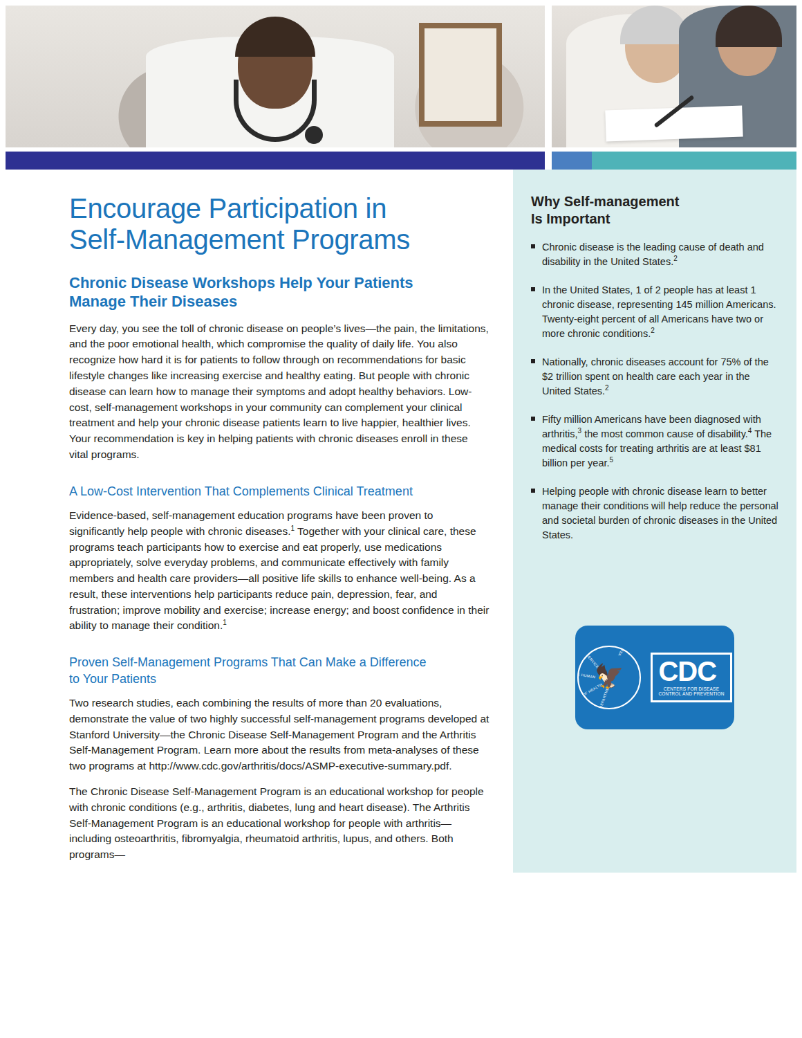Encourage Participation in
Self-Management Programs
Chronic Disease Workshops Help Your Patients
Manage Their Diseases
Every day, you see the toll of chronic disease on people’s lives—the pain, the limitations, and the poor emotional health, which compromise the quality of daily life. You also recognize how hard it is for patients to follow through on recommendations for basic lifestyle changes like increasing exercise and healthy eating. But people with chronic disease can learn how to manage their symptoms and adopt healthy behaviors. Low-cost, self-management workshops in your community can complement your clinical treatment and help your chronic disease patients learn to live happier, healthier lives. Your recommendation is key in helping patients with chronic diseases enroll in these vital programs.
A Low-Cost Intervention That Complements Clinical Treatment
Evidence-based, self-management education programs have been proven to significantly help people with chronic diseases.1 Together with your clinical care, these programs teach participants how to exercise and eat properly, use medications appropriately, solve everyday problems, and communicate effectively with family members and health care providers—all positive life skills to enhance well-being. As a result, these interventions help participants reduce pain, depression, fear, and frustration; improve mobility and exercise; increase energy; and boost confidence in their ability to manage their condition.1
Proven Self-Management Programs That Can Make a Difference
to Your Patients
Two research studies, each combining the results of more than 20 evaluations, demonstrate the value of two highly successful self-management programs developed at Stanford University—the Chronic Disease Self-Management Program and the Arthritis Self-Management Program. Learn more about the results from meta-analyses of these two programs at http://www.cdc.gov/arthritis/docs/ASMP-executive-summary.pdf.
The Chronic Disease Self-Management Program is an educational workshop for people with chronic conditions (e.g., arthritis, diabetes, lung and heart disease). The Arthritis Self-Management Program is an educational workshop for people with arthritis—including osteoarthritis, fibromyalgia, rheumatoid arthritis, lupus, and others. Both programs—
Why Self-management
Is Important
Chronic disease is the leading cause of death and disability in the United States.2
In the United States, 1 of 2 people has at least 1 chronic disease, representing 145 million Americans. Twenty-eight percent of all Americans have two or more chronic conditions.2
Nationally, chronic diseases account for 75% of the $2 trillion spent on health care each year in the United States.2
Fifty million Americans have been diagnosed with arthritis,3 the most common cause of disability.4 The medical costs for treating arthritis are at least $81 billion per year.5
Helping people with chronic disease learn to better manage their conditions will help reduce the personal and societal burden of chronic diseases in the United States.
DEPARTMENT OF HEALTH & HUMAN SERVICES USA
🦅
CDCCENTERS FOR DISEASE
CONTROL AND PREVENTION